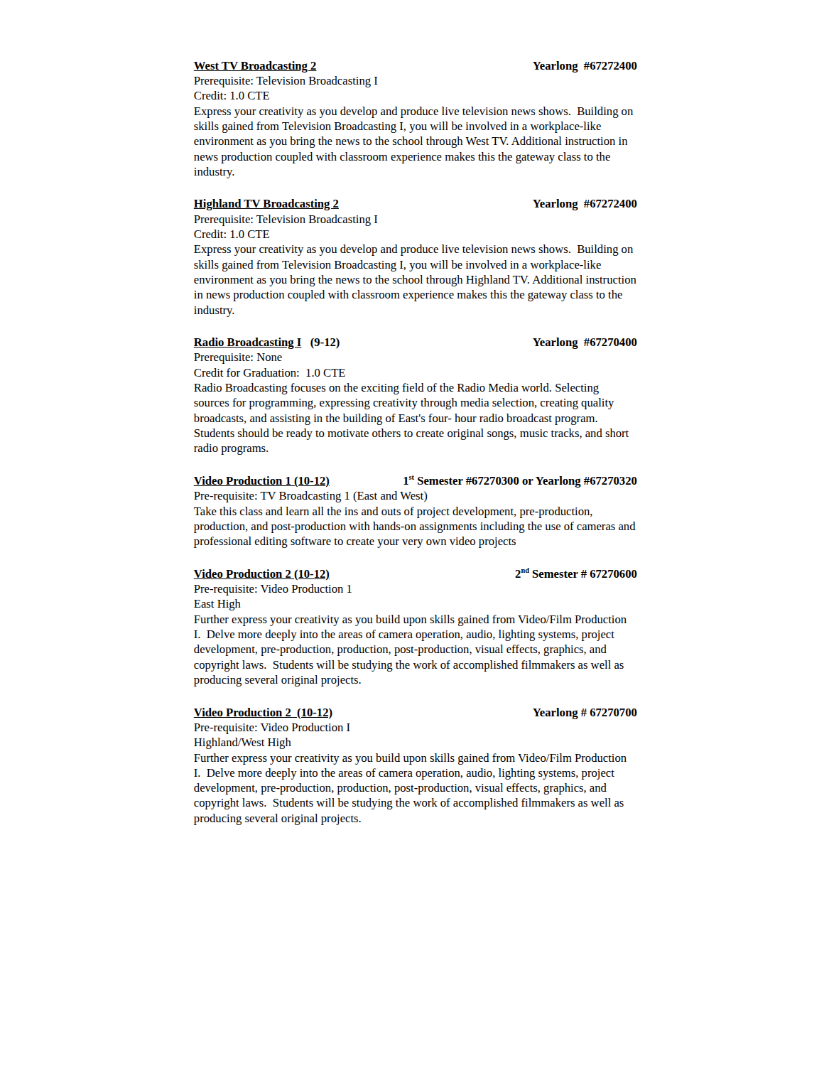West TV Broadcasting 2 Yearlong #67272400
Prerequisite: Television Broadcasting I
Credit: 1.0 CTE
Express your creativity as you develop and produce live television news shows. Building on skills gained from Television Broadcasting I, you will be involved in a workplace-like environment as you bring the news to the school through West TV. Additional instruction in news production coupled with classroom experience makes this the gateway class to the industry.
Highland TV Broadcasting 2 Yearlong #67272400
Prerequisite: Television Broadcasting I
Credit: 1.0 CTE
Express your creativity as you develop and produce live television news shows. Building on skills gained from Television Broadcasting I, you will be involved in a workplace-like environment as you bring the news to the school through Highland TV. Additional instruction in news production coupled with classroom experience makes this the gateway class to the industry.
Radio Broadcasting I (9-12) Yearlong #67270400
Prerequisite: None
Credit for Graduation: 1.0 CTE
Radio Broadcasting focuses on the exciting field of the Radio Media world. Selecting sources for programming, expressing creativity through media selection, creating quality broadcasts, and assisting in the building of East's four- hour radio broadcast program. Students should be ready to motivate others to create original songs, music tracks, and short radio programs.
Video Production 1 (10-12) 1st Semester #67270300 or Yearlong #67270320
Pre-requisite: TV Broadcasting 1 (East and West)
Take this class and learn all the ins and outs of project development, pre-production, production, and post-production with hands-on assignments including the use of cameras and professional editing software to create your very own video projects
Video Production 2 (10-12) 2nd Semester # 67270600
Pre-requisite: Video Production 1
East High
Further express your creativity as you build upon skills gained from Video/Film Production I. Delve more deeply into the areas of camera operation, audio, lighting systems, project development, pre-production, production, post-production, visual effects, graphics, and copyright laws. Students will be studying the work of accomplished filmmakers as well as producing several original projects.
Video Production 2 (10-12) Yearlong # 67270700
Pre-requisite: Video Production I
Highland/West High
Further express your creativity as you build upon skills gained from Video/Film Production I. Delve more deeply into the areas of camera operation, audio, lighting systems, project development, pre-production, production, post-production, visual effects, graphics, and copyright laws. Students will be studying the work of accomplished filmmakers as well as producing several original projects.